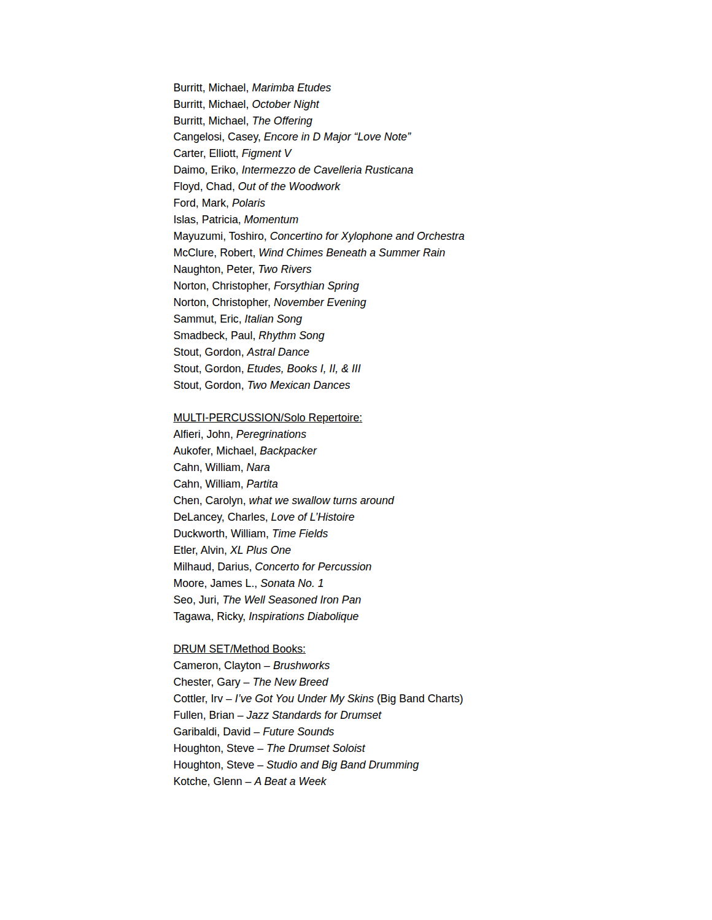Burritt, Michael, Marimba Etudes
Burritt, Michael, October Night
Burritt, Michael, The Offering
Cangelosi, Casey, Encore in D Major “Love Note”
Carter, Elliott, Figment V
Daimo, Eriko, Intermezzo de Cavelleria Rusticana
Floyd, Chad, Out of the Woodwork
Ford, Mark, Polaris
Islas, Patricia, Momentum
Mayuzumi, Toshiro, Concertino for Xylophone and Orchestra
McClure, Robert, Wind Chimes Beneath a Summer Rain
Naughton, Peter, Two Rivers
Norton, Christopher, Forsythian Spring
Norton, Christopher, November Evening
Sammut, Eric, Italian Song
Smadbeck, Paul, Rhythm Song
Stout, Gordon, Astral Dance
Stout, Gordon, Etudes, Books I, II, & III
Stout, Gordon, Two Mexican Dances
MULTI-PERCUSSION/Solo Repertoire:
Alfieri, John, Peregrinations
Aukofer, Michael, Backpacker
Cahn, William, Nara
Cahn, William, Partita
Chen, Carolyn, what we swallow turns around
DeLancey, Charles, Love of L’Histoire
Duckworth, William, Time Fields
Etler, Alvin, XL Plus One
Milhaud, Darius, Concerto for Percussion
Moore, James L., Sonata No. 1
Seo, Juri, The Well Seasoned Iron Pan
Tagawa, Ricky, Inspirations Diabolique
DRUM SET/Method Books:
Cameron, Clayton – Brushworks
Chester, Gary – The New Breed
Cottler, Irv – I’ve Got You Under My Skins (Big Band Charts)
Fullen, Brian – Jazz Standards for Drumset
Garibaldi, David – Future Sounds
Houghton, Steve – The Drumset Soloist
Houghton, Steve – Studio and Big Band Drumming
Kotche, Glenn – A Beat a Week